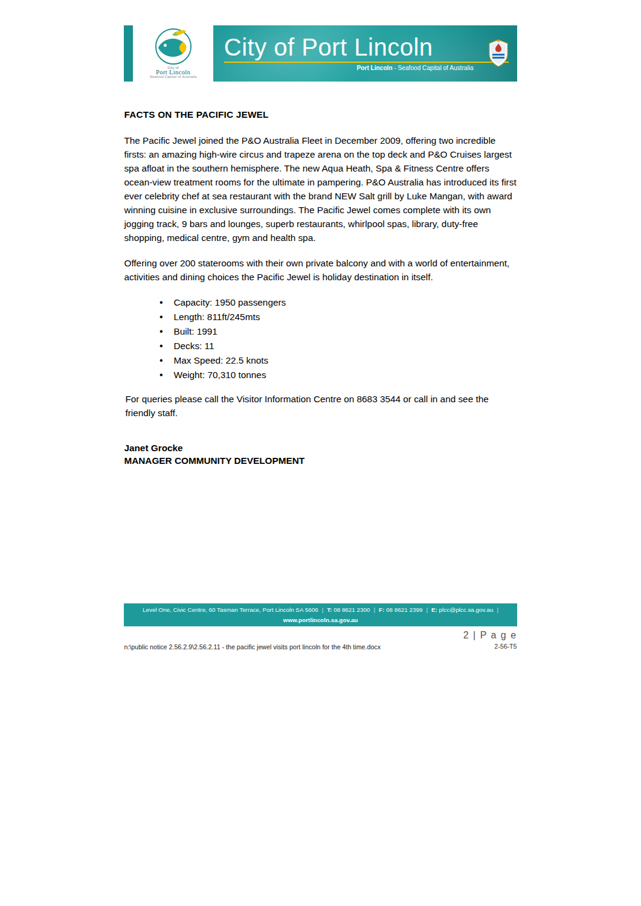City of Port Lincoln Seafood Capital of Australia
City of Port Lincoln
Port Lincoln - Seafood Capital of Australia
FACTS ON THE PACIFIC JEWEL
The Pacific Jewel joined the P&O Australia Fleet in December 2009, offering two incredible firsts: an amazing high-wire circus and trapeze arena on the top deck and P&O Cruises largest spa afloat in the southern hemisphere. The new Aqua Heath, Spa & Fitness Centre offers ocean-view treatment rooms for the ultimate in pampering. P&O Australia has introduced its first ever celebrity chef at sea restaurant with the brand NEW Salt grill by Luke Mangan, with award winning cuisine in exclusive surroundings. The Pacific Jewel comes complete with its own jogging track, 9 bars and lounges, superb restaurants, whirlpool spas, library, duty-free shopping, medical centre, gym and health spa.
Offering over 200 staterooms with their own private balcony and with a world of entertainment, activities and dining choices the Pacific Jewel is holiday destination in itself.
Capacity: 1950 passengers
Length: 811ft/245mts
Built: 1991
Decks: 11
Max Speed: 22.5 knots
Weight: 70,310 tonnes
For queries please call the Visitor Information Centre on 8683 3544 or call in and see the friendly staff.
Janet Grocke
Manager Community Development
Level One, Civic Centre, 60 Tasman Terrace, Port Lincoln SA 5606 | T: 08 8621 2300 | F: 08 8621 2399 | E: plcc@plcc.sa.gov.au | www.portlincoln.sa.gov.au
n:\public notice 2.56.2.9\2.56.2.11 - the pacific jewel visits port lincoln for the 4th time.docx
2 | P a g e
2-56-T5